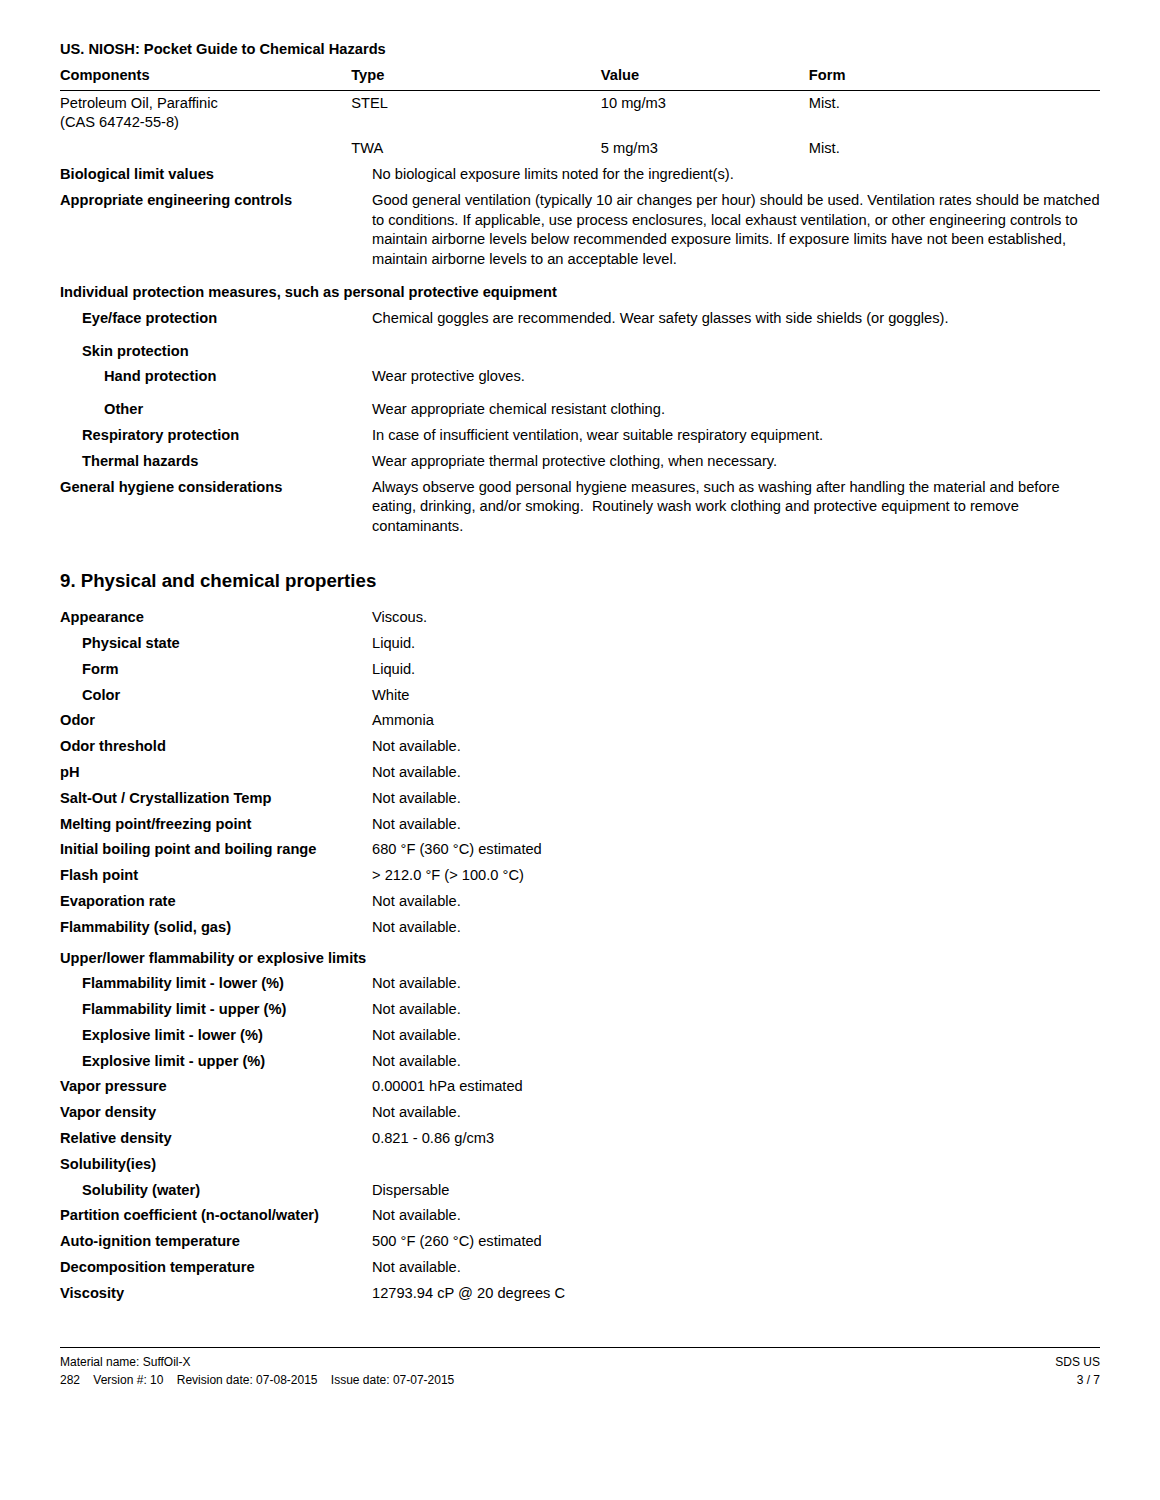US. NIOSH: Pocket Guide to Chemical Hazards
| Components | Type | Value | Form |
| --- | --- | --- | --- |
| Petroleum Oil, Paraffinic (CAS 64742-55-8) | STEL | 10 mg/m3 | Mist. |
| | TWA | 5 mg/m3 | Mist. |
| Biological limit values | No biological exposure limits noted for the ingredient(s). |
| Appropriate engineering controls | Good general ventilation (typically 10 air changes per hour) should be used. Ventilation rates should be matched to conditions. If applicable, use process enclosures, local exhaust ventilation, or other engineering controls to maintain airborne levels below recommended exposure limits. If exposure limits have not been established, maintain airborne levels to an acceptable level. |
| Individual protection measures, such as personal protective equipment |
| Eye/face protection | Chemical goggles are recommended. Wear safety glasses with side shields (or goggles). |
| Skin protection | |
| Hand protection | Wear protective gloves. |
| Other | Wear appropriate chemical resistant clothing. |
| Respiratory protection | In case of insufficient ventilation, wear suitable respiratory equipment. |
| Thermal hazards | Wear appropriate thermal protective clothing, when necessary. |
| General hygiene considerations | Always observe good personal hygiene measures, such as washing after handling the material and before eating, drinking, and/or smoking. Routinely wash work clothing and protective equipment to remove contaminants. |
9. Physical and chemical properties
| Appearance | Viscous. |
| Physical state | Liquid. |
| Form | Liquid. |
| Color | White |
| Odor | Ammonia |
| Odor threshold | Not available. |
| pH | Not available. |
| Salt-Out / Crystallization Temp | Not available. |
| Melting point/freezing point | Not available. |
| Initial boiling point and boiling range | 680 °F (360 °C) estimated |
| Flash point | > 212.0 °F (> 100.0 °C) |
| Evaporation rate | Not available. |
| Flammability (solid, gas) | Not available. |
| Upper/lower flammability or explosive limits |
| Flammability limit - lower (%) | Not available. |
| Flammability limit - upper (%) | Not available. |
| Explosive limit - lower (%) | Not available. |
| Explosive limit - upper (%) | Not available. |
| Vapor pressure | 0.00001 hPa estimated |
| Vapor density | Not available. |
| Relative density | 0.821 - 0.86 g/cm3 |
| Solubility(ies) | |
| Solubility (water) | Dispersable |
| Partition coefficient (n-octanol/water) | Not available. |
| Auto-ignition temperature | 500 °F (260 °C) estimated |
| Decomposition temperature | Not available. |
| Viscosity | 12793.94 cP @ 20 degrees C |
| Material name: SuffOil-X | SDS US |
| 282 Version #: 10 Revision date: 07-08-2015 Issue date: 07-07-2015 | 3 / 7 |